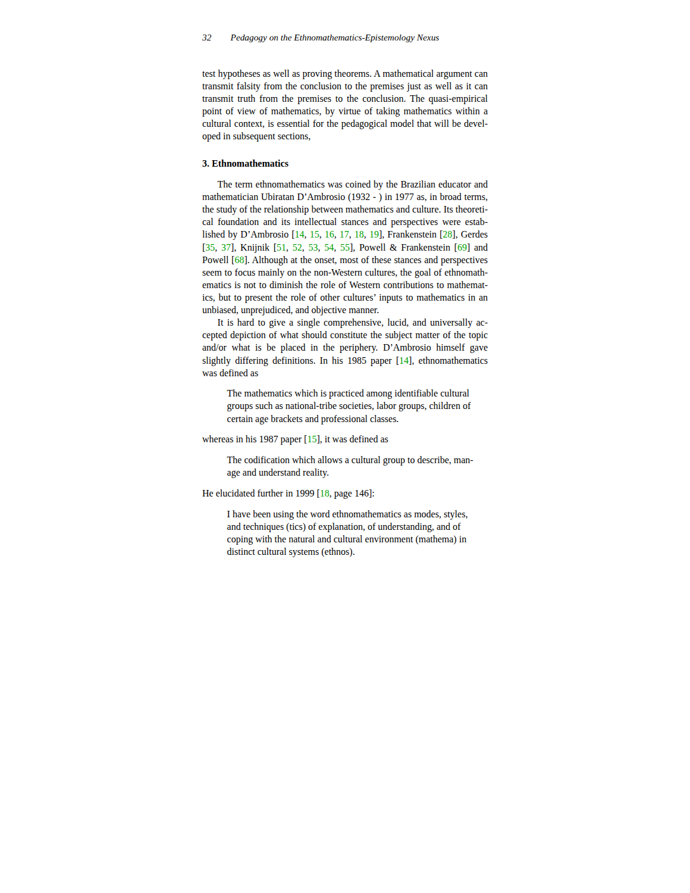32 Pedagogy on the Ethnomathematics-Epistemology Nexus
test hypotheses as well as proving theorems. A mathematical argument can transmit falsity from the conclusion to the premises just as well as it can transmit truth from the premises to the conclusion. The quasi-empirical point of view of mathematics, by virtue of taking mathematics within a cultural context, is essential for the pedagogical model that will be developed in subsequent sections,
3. Ethnomathematics
The term ethnomathematics was coined by the Brazilian educator and mathematician Ubiratan D’Ambrosio (1932 - ) in 1977 as, in broad terms, the study of the relationship between mathematics and culture. Its theoretical foundation and its intellectual stances and perspectives were established by D’Ambrosio [14, 15, 16, 17, 18, 19], Frankenstein [28], Gerdes [35, 37], Knijnik [51, 52, 53, 54, 55], Powell & Frankenstein [69] and Powell [68]. Although at the onset, most of these stances and perspectives seem to focus mainly on the non-Western cultures, the goal of ethnomathematics is not to diminish the role of Western contributions to mathematics, but to present the role of other cultures’ inputs to mathematics in an unbiased, unprejudiced, and objective manner.
It is hard to give a single comprehensive, lucid, and universally accepted depiction of what should constitute the subject matter of the topic and/or what is be placed in the periphery. D’Ambrosio himself gave slightly differing definitions. In his 1985 paper [14], ethnomathematics was defined as
The mathematics which is practiced among identifiable cultural groups such as national-tribe societies, labor groups, children of certain age brackets and professional classes.
whereas in his 1987 paper [15], it was defined as
The codification which allows a cultural group to describe, manage and understand reality.
He elucidated further in 1999 [18, page 146]:
I have been using the word ethnomathematics as modes, styles, and techniques (tics) of explanation, of understanding, and of coping with the natural and cultural environment (mathema) in distinct cultural systems (ethnos).